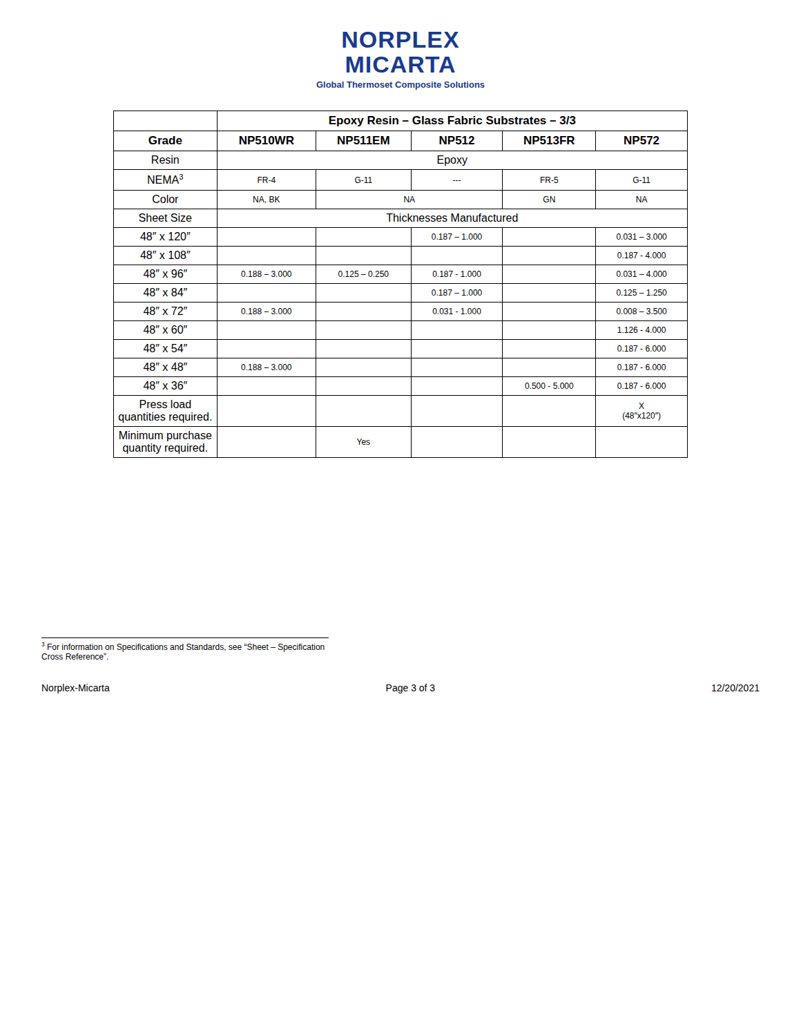NORPLEX
MICARTA
Global Thermoset Composite Solutions
| | Epoxy Resin – Glass Fabric Substrates – 3/3 |
| Grade | NP510WR | NP511EM | NP512 | NP513FR | NP572 |
| Resin | Epoxy |
| NEMA 3 | FR-4 | G-11 | --- | FR-5 | G-11 |
| Color | NA, BK | NA | GN | NA |
| Sheet Size | Thicknesses Manufactured |
| 48″ x 120″ | | | 0.187 – 1.000 | | 0.031 – 3.000 |
| 48″ x 108″ | | | | | 0.187 - 4.000 |
| 48″ x 96″ | 0.188 – 3.000 | 0.125 – 0.250 | 0.187 - 1.000 | | 0.031 – 4.000 |
| 48″ x 84″ | | | 0.187 – 1.000 | | 0.125 – 1.250 |
| 48″ x 72″ | 0.188 – 3.000 | | 0.031 - 1.000 | | 0.008 – 3.500 |
| 48″ x 60″ | | | | | 1.126 - 4.000 |
| 48″ x 54″ | | | | | 0.187 - 6.000 |
| 48″ x 48″ | 0.188 – 3.000 | | | | 0.187 - 6.000 |
| 48″ x 36″ | | | | 0.500 - 5.000 | 0.187 - 6.000 |
| Press load quantities required. | | | | | X (48″x120″) |
| Minimum purchase quantity required. | | Yes | | | |
3 For information on Specifications and Standards, see “Sheet – Specification Cross Reference”.
Norplex-Micarta Page 3 of 3 12/20/2021